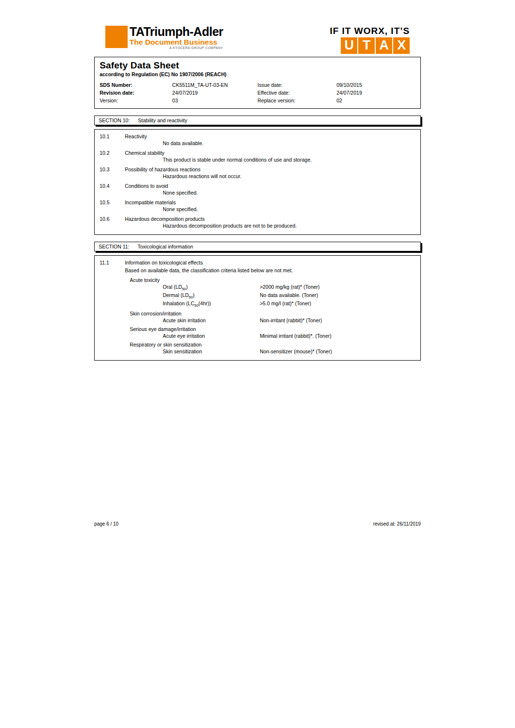TATriumph-Adler
The Document Business
A KYOCERA GROUP COMPANY
IF IT WORX, IT’S
UTAX
Safety Data Sheet
according to Regulation (EC) No 1907/2006 (REACH)
| SDS Number: | CK5511M_TA-UT-03-EN | Issue date: | 09/10/2015 |
| Revision date: | 24/07/2019 | Effective date: | 24/07/2019 |
| Version: | 03 | Replace version: | 02 |
SECTION 10: Stability and reactivity
10.1
Reactivity
No data available.
10.2
Chemical stability
This product is stable under normal conditions of use and storage.
10.3
Possibility of hazardous reactions
Hazardous reactions will not occur.
10.4
Conditions to avoid
None specified.
10.5
Incompatible materials
None specified.
10.6
Hazardous decomposition products
Hazardous decomposition products are not to be produced.
SECTION 11: Toxicological information
11.1
Information on toxicological effects
Based on available data, the classification criteria listed below are not met.
Acute toxicity
Oral (LD50)
>2000 mg/kg (rat)* (Toner)
Dermal (LD50)
No data available. (Toner)
Inhalation (LC50(4hr))
>5.0 mg/l (rat)* (Toner)
Skin corrosion/irritation
Acute skin irritation
Non-irritant (rabbit)* (Toner)
Serious eye damage/irritation
Acute eye irritation
Minimal irritant (rabbit)*. (Toner)
Respiratory or skin sensitization
Skin sensitization
Non-sensitizer (mouse)* (Toner)
page 6 / 10
revised at: 26/11/2019